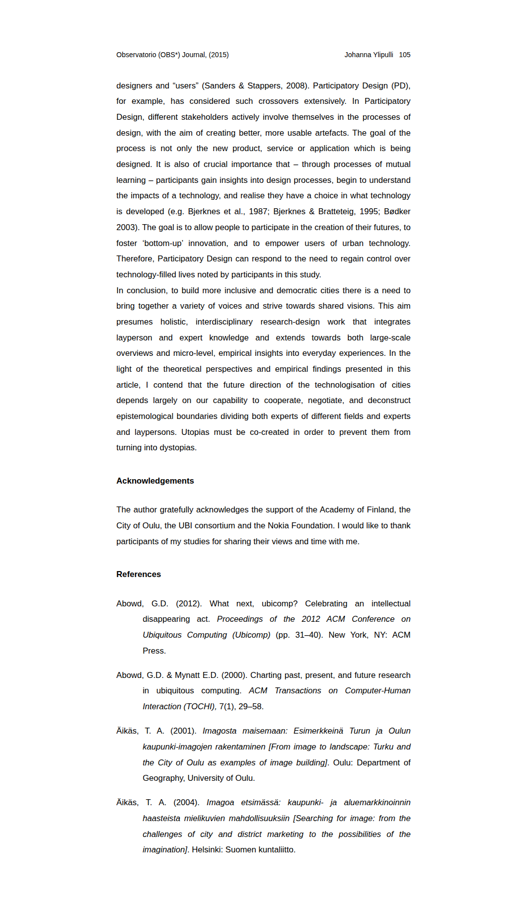Observatorio (OBS*) Journal, (2015) Johanna Ylipulli 105
designers and “users” (Sanders & Stappers, 2008). Participatory Design (PD), for example, has considered such crossovers extensively. In Participatory Design, different stakeholders actively involve themselves in the processes of design, with the aim of creating better, more usable artefacts. The goal of the process is not only the new product, service or application which is being designed. It is also of crucial importance that – through processes of mutual learning – participants gain insights into design processes, begin to understand the impacts of a technology, and realise they have a choice in what technology is developed (e.g. Bjerknes et al., 1987; Bjerknes & Bratteteig, 1995; Bødker 2003). The goal is to allow people to participate in the creation of their futures, to foster ‘bottom-up’ innovation, and to empower users of urban technology. Therefore, Participatory Design can respond to the need to regain control over technology-filled lives noted by participants in this study.
In conclusion, to build more inclusive and democratic cities there is a need to bring together a variety of voices and strive towards shared visions. This aim presumes holistic, interdisciplinary research-design work that integrates layperson and expert knowledge and extends towards both large-scale overviews and micro-level, empirical insights into everyday experiences. In the light of the theoretical perspectives and empirical findings presented in this article, I contend that the future direction of the technologisation of cities depends largely on our capability to cooperate, negotiate, and deconstruct epistemological boundaries dividing both experts of different fields and experts and laypersons. Utopias must be co-created in order to prevent them from turning into dystopias.
Acknowledgements
The author gratefully acknowledges the support of the Academy of Finland, the City of Oulu, the UBI consortium and the Nokia Foundation. I would like to thank participants of my studies for sharing their views and time with me.
References
Abowd, G.D. (2012). What next, ubicomp? Celebrating an intellectual disappearing act. Proceedings of the 2012 ACM Conference on Ubiquitous Computing (Ubicomp) (pp. 31–40). New York, NY: ACM Press.
Abowd, G.D. & Mynatt E.D. (2000). Charting past, present, and future research in ubiquitous computing. ACM Transactions on Computer-Human Interaction (TOCHI), 7(1), 29–58.
Äikäs, T. A. (2001). Imagosta maisemaan: Esimerkkeinä Turun ja Oulun kaupunki-imagojen rakentaminen [From image to landscape: Turku and the City of Oulu as examples of image building]. Oulu: Department of Geography, University of Oulu.
Äikäs, T. A. (2004). Imagoa etsimässä: kaupunki- ja aluemarkkinoinnin haasteista mielikuvien mahdollisuuksiin [Searching for image: from the challenges of city and district marketing to the possibilities of the imagination]. Helsinki: Suomen kuntaliitto.